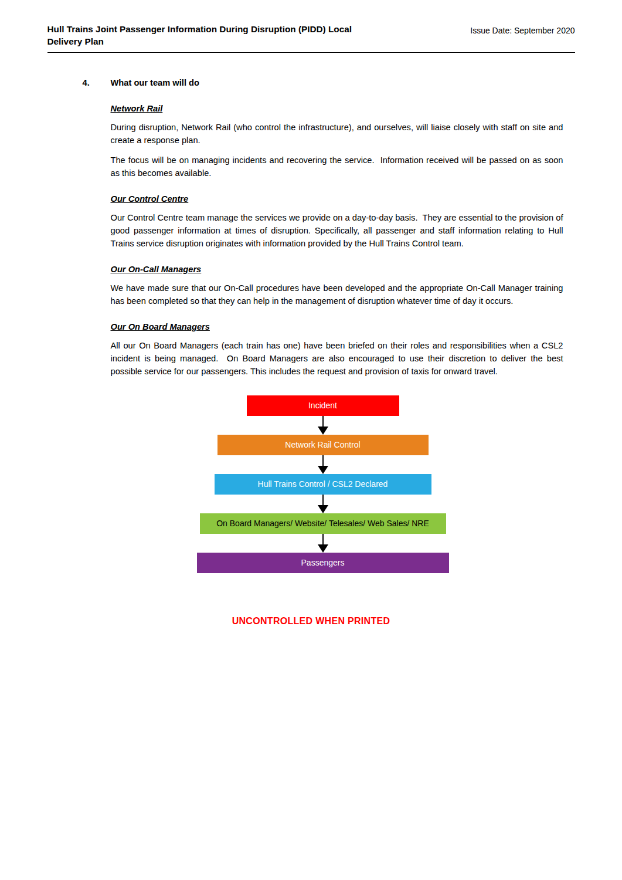Hull Trains Joint Passenger Information During Disruption (PIDD) Local Delivery Plan
Issue Date: September 2020
4. What our team will do
Network Rail
During disruption, Network Rail (who control the infrastructure), and ourselves, will liaise closely with staff on site and create a response plan.
The focus will be on managing incidents and recovering the service. Information received will be passed on as soon as this becomes available.
Our Control Centre
Our Control Centre team manage the services we provide on a day-to-day basis. They are essential to the provision of good passenger information at times of disruption. Specifically, all passenger and staff information relating to Hull Trains service disruption originates with information provided by the Hull Trains Control team.
Our On-Call Managers
We have made sure that our On-Call procedures have been developed and the appropriate On-Call Manager training has been completed so that they can help in the management of disruption whatever time of day it occurs.
Our On Board Managers
All our On Board Managers (each train has one) have been briefed on their roles and responsibilities when a CSL2 incident is being managed. On Board Managers are also encouraged to use their discretion to deliver the best possible service for our passengers. This includes the request and provision of taxis for onward travel.
Incident
Network Rail Control
Hull Trains Control / CSL2 Declared
On Board Managers/ Website/ Telesales/ Web Sales/ NRE
Passengers
UNCONTROLLED WHEN PRINTED